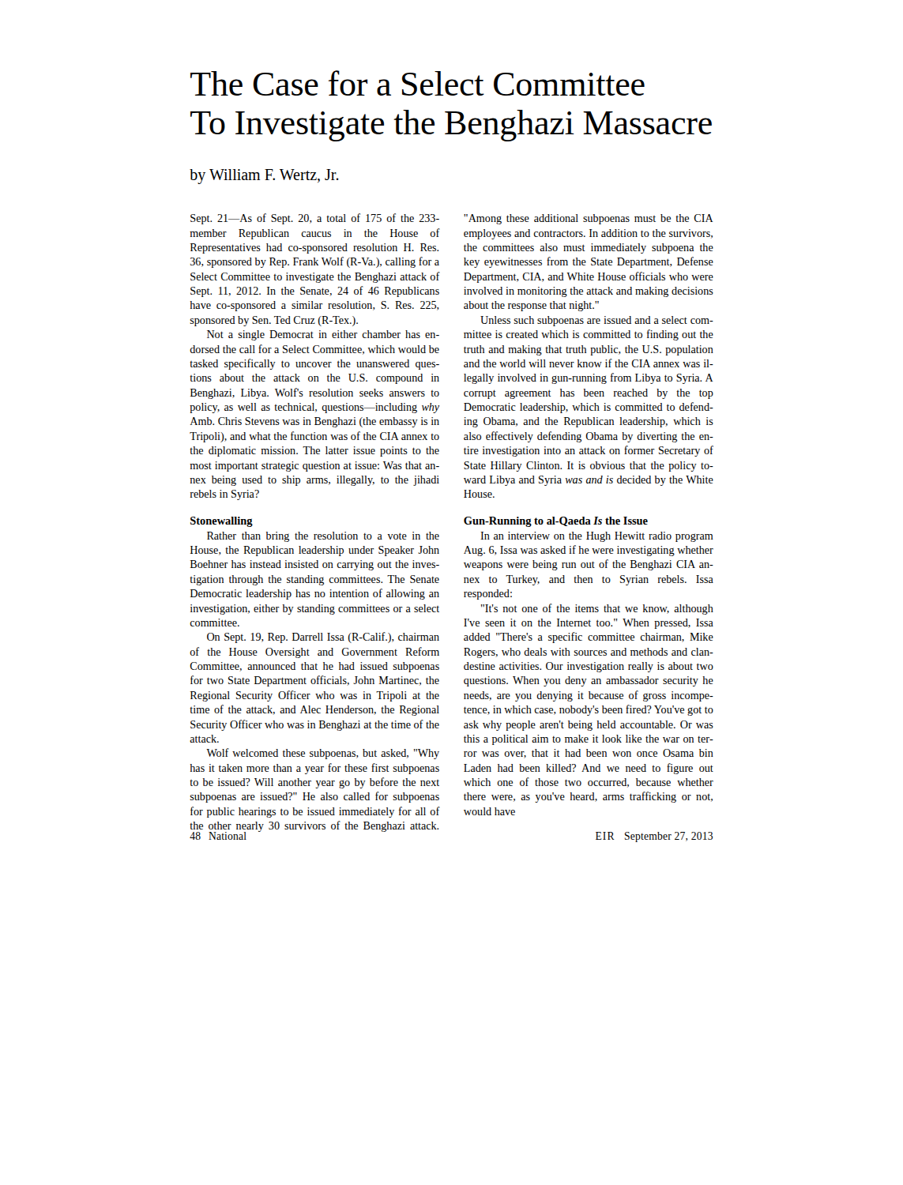The Case for a Select Committee
To Investigate the Benghazi Massacre
by William F. Wertz, Jr.
Sept. 21—As of Sept. 20, a total of 175 of the 233-member Republican caucus in the House of Representatives had co-sponsored resolution H. Res. 36, sponsored by Rep. Frank Wolf (R-Va.), calling for a Select Committee to investigate the Benghazi attack of Sept. 11, 2012. In the Senate, 24 of 46 Republicans have co-sponsored a similar resolution, S. Res. 225, sponsored by Sen. Ted Cruz (R-Tex.).
Not a single Democrat in either chamber has endorsed the call for a Select Committee, which would be tasked specifically to uncover the unanswered questions about the attack on the U.S. compound in Benghazi, Libya. Wolf's resolution seeks answers to policy, as well as technical, questions—including why Amb. Chris Stevens was in Benghazi (the embassy is in Tripoli), and what the function was of the CIA annex to the diplomatic mission. The latter issue points to the most important strategic question at issue: Was that annex being used to ship arms, illegally, to the jihadi rebels in Syria?
Stonewalling
Rather than bring the resolution to a vote in the House, the Republican leadership under Speaker John Boehner has instead insisted on carrying out the investigation through the standing committees. The Senate Democratic leadership has no intention of allowing an investigation, either by standing committees or a select committee.
On Sept. 19, Rep. Darrell Issa (R-Calif.), chairman of the House Oversight and Government Reform Committee, announced that he had issued subpoenas for two State Department officials, John Martinec, the Regional Security Officer who was in Tripoli at the time of the attack, and Alec Henderson, the Regional Security Officer who was in Benghazi at the time of the attack.
Wolf welcomed these subpoenas, but asked, "Why has it taken more than a year for these first subpoenas to be issued? Will another year go by before the next subpoenas are issued?" He also called for subpoenas for public hearings to be issued immediately for all of the other nearly 30 survivors of the Benghazi attack. "Among these additional subpoenas must be the CIA employees and contractors. In addition to the survivors, the committees also must immediately subpoena the key eyewitnesses from the State Department, Defense Department, CIA, and White House officials who were involved in monitoring the attack and making decisions about the response that night."
Unless such subpoenas are issued and a select committee is created which is committed to finding out the truth and making that truth public, the U.S. population and the world will never know if the CIA annex was illegally involved in gun-running from Libya to Syria. A corrupt agreement has been reached by the top Democratic leadership, which is committed to defending Obama, and the Republican leadership, which is also effectively defending Obama by diverting the entire investigation into an attack on former Secretary of State Hillary Clinton. It is obvious that the policy toward Libya and Syria was and is decided by the White House.
Gun-Running to al-Qaeda Is the Issue
In an interview on the Hugh Hewitt radio program Aug. 6, Issa was asked if he were investigating whether weapons were being run out of the Benghazi CIA annex to Turkey, and then to Syrian rebels. Issa responded:
"It's not one of the items that we know, although I've seen it on the Internet too." When pressed, Issa added "There's a specific committee chairman, Mike Rogers, who deals with sources and methods and clandestine activities. Our investigation really is about two questions. When you deny an ambassador security he needs, are you denying it because of gross incompetence, in which case, nobody's been fired? You've got to ask why people aren't being held accountable. Or was this a political aim to make it look like the war on terror was over, that it had been won once Osama bin Laden had been killed? And we need to figure out which one of those two occurred, because whether there were, as you've heard, arms trafficking or not, would have
48 National
EIRSeptember 27, 2013